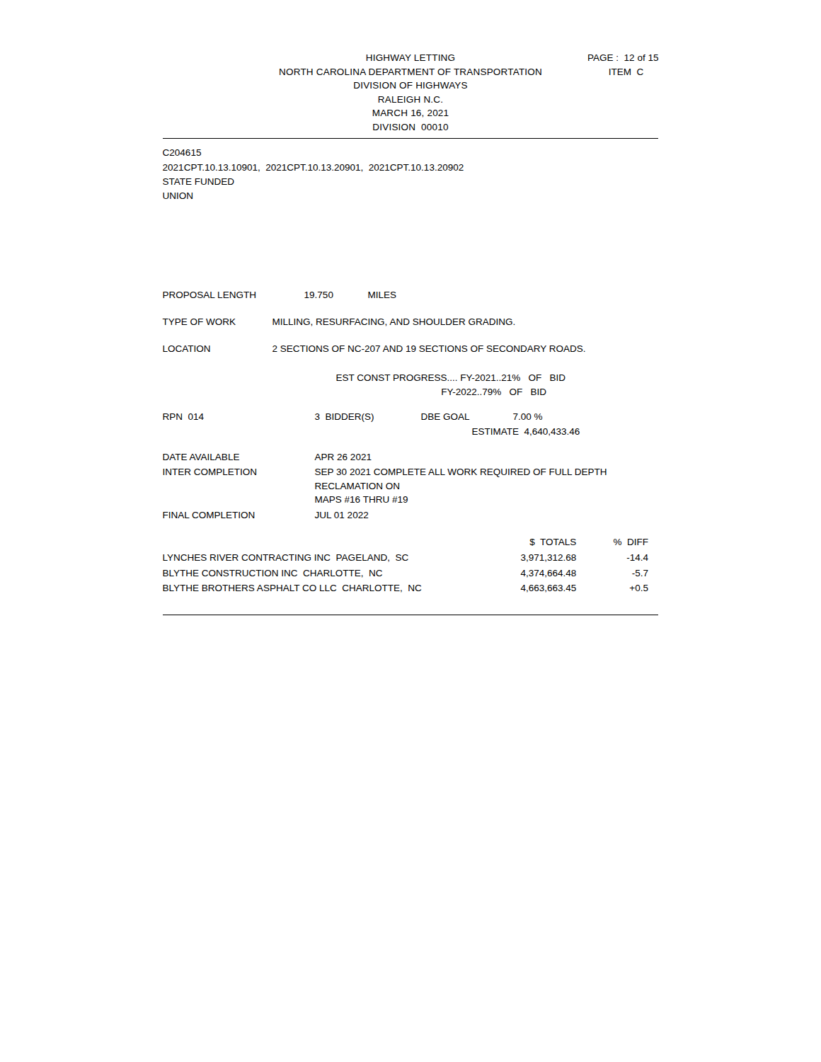PAGE : 12 of 15
ITEM C
HIGHWAY LETTING
NORTH CAROLINA DEPARTMENT OF TRANSPORTATION
DIVISION OF HIGHWAYS
RALEIGH N.C.
MARCH 16, 2021
DIVISION 00010
C204615
2021CPT.10.13.10901, 2021CPT.10.13.20901, 2021CPT.10.13.20902
STATE FUNDED
UNION
PROPOSAL LENGTH
19.750
MILES
TYPE OF WORK
MILLING, RESURFACING, AND SHOULDER GRADING.
LOCATION
2 SECTIONS OF NC-207 AND 19 SECTIONS OF SECONDARY ROADS.
EST CONST PROGRESS.... FY-2021..21% OF BID
FY-2022..79% OF BID
RPN 014
3 BIDDER(S)
DBE GOAL
7.00 %
ESTIMATE 4,640,433.46
DATE AVAILABLE
APR 26 2021
INTER COMPLETION
SEP 30 2021 COMPLETE ALL WORK REQUIRED OF FULL DEPTH RECLAMATION ON MAPS #16 THRU #19
FINAL COMPLETION
JUL 01 2022
| | $ TOTALS | % DIFF |
| --- | --- | --- |
| LYNCHES RIVER CONTRACTING INC PAGELAND, SC | 3,971,312.68 | -14.4 |
| BLYTHE CONSTRUCTION INC CHARLOTTE, NC | 4,374,664.48 | -5.7 |
| BLYTHE BROTHERS ASPHALT CO LLC CHARLOTTE, NC | 4,663,663.45 | +0.5 |